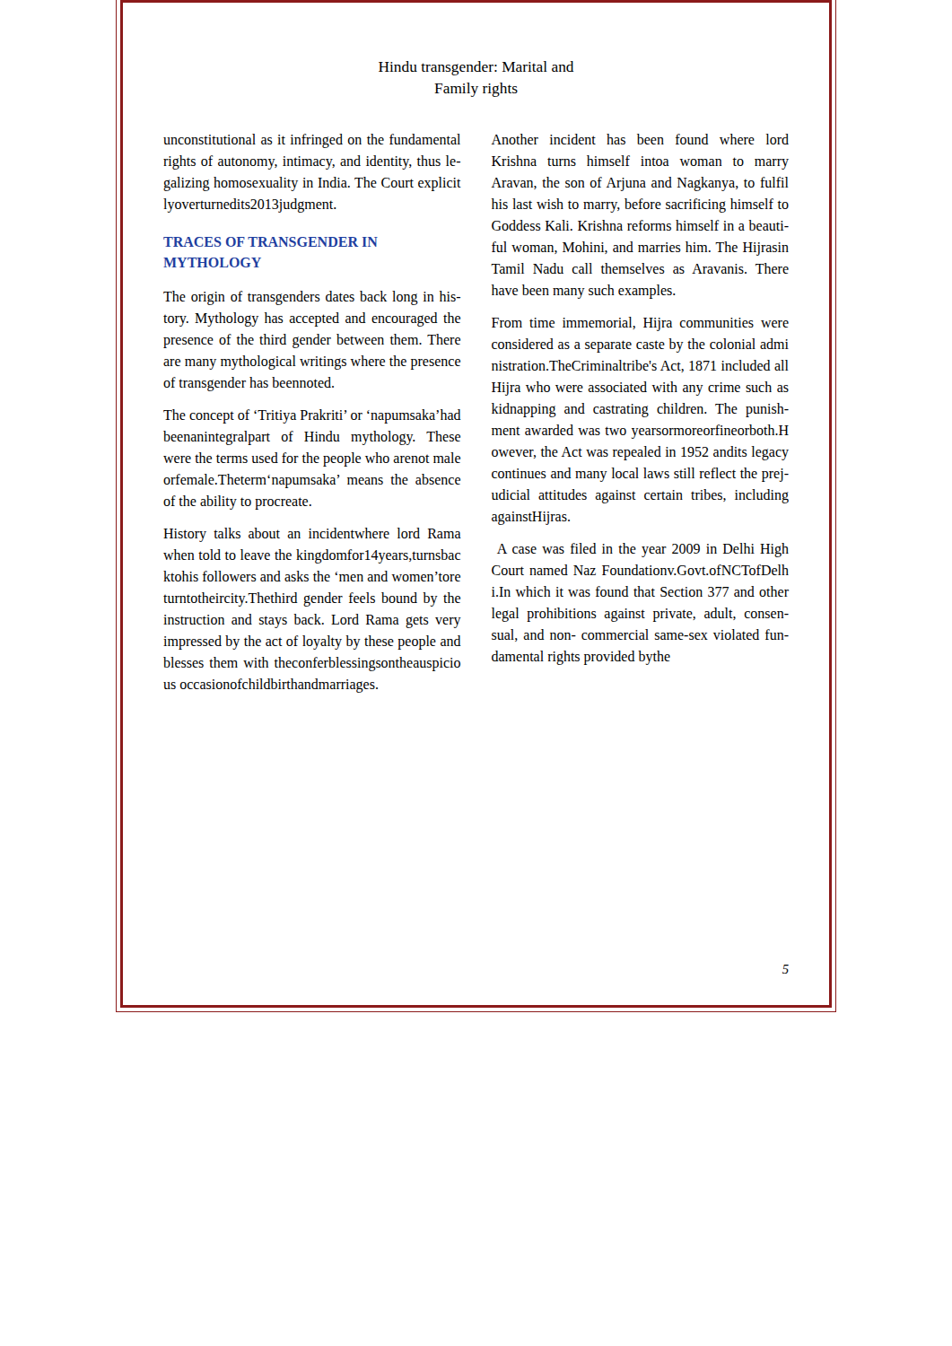Hindu transgender: Marital and
Family rights
unconstitutional as it infringed on the fundamental rights of autonomy, intimacy, and identity, thus legalizing homosexuality in India. The Court explicitlyoverturnedits2013judgment.
TRACES OF TRANSGENDER IN MYTHOLOGY
The origin of transgenders dates back long in history. Mythology has accepted and encouraged the presence of the third gender between them. There are many mythological writings where the presence of transgender has beennoted.
The concept of ‘Tritiya Prakriti’ or ‘napumsaka’hadbeenanintegralpart of Hindu mythology. These were the terms used for the people who arenot maleorfemale.Theterm‘napumsaka’ means the absence of the ability to procreate.
History talks about an incidentwhere lord Rama when told to leave the kingdomfor14years,turnsbacktohis followers and asks the ‘men and women’toreturntotheircity.Thethird gender feels bound by the instruction and stays back. Lord Rama gets very impressed by the act of loyalty by these people and blesses them with theconferblessingsontheauspicious occasionofchildbirthandmarriages.
Another incident has been found where lord Krishna turns himself intoa woman to marry Aravan, the son of Arjuna and Nagkanya, to fulfil his last wish to marry, before sacrificing himself to Goddess Kali. Krishna reforms himself in a beautiful woman, Mohini, and marries him. The Hijrasin Tamil Nadu call themselves as Aravanis. There have been many such examples.
From time immemorial, Hijra communities were considered as a separate caste by the colonial administration.TheCriminaltribe's Act, 1871 included all Hijra who were associated with any crime such as kidnapping and castrating children. The punishment awarded was two yearsormoreorfineorboth.However, the Act was repealed in 1952 andits legacy continues and many local laws still reflect the prejudicial attitudes against certain tribes, including againstHijras.
A case was filed in the year 2009 in Delhi High Court named Naz Foundationv.Govt.ofNCTofDelhi.In which it was found that Section 377 and other legal prohibitions against private, adult, consensual, and non- commercial same-sex violated fundamental rights provided bythe
5